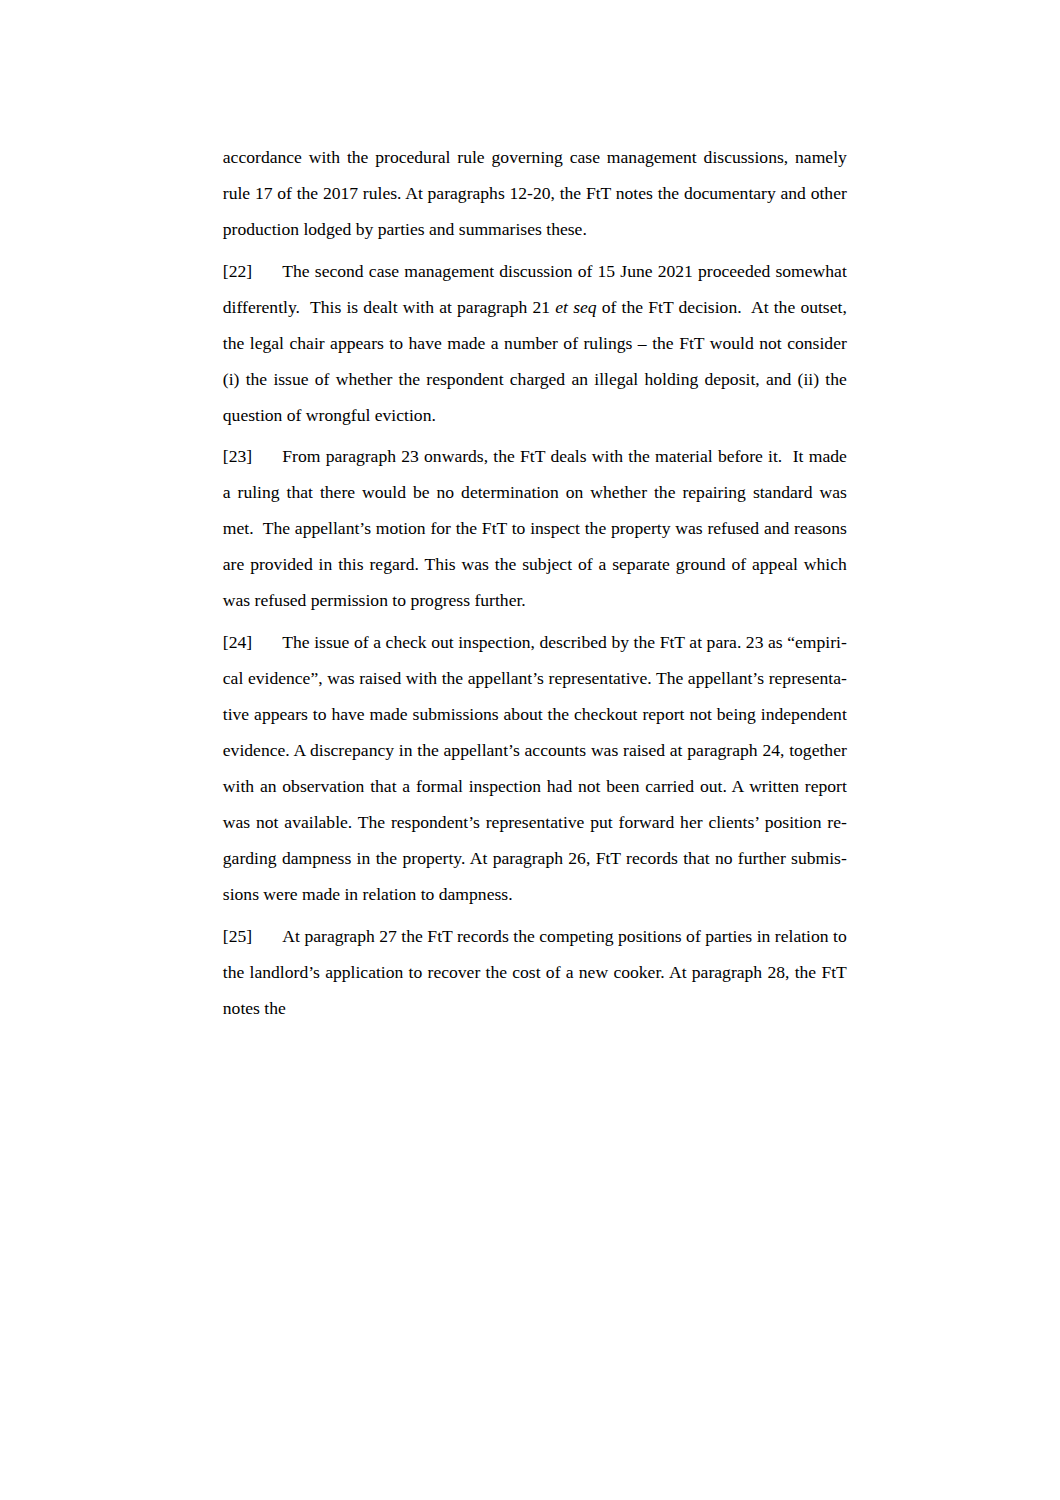accordance with the procedural rule governing case management discussions, namely rule 17 of the 2017 rules. At paragraphs 12-20, the FtT notes the documentary and other production lodged by parties and summarises these.
[22] The second case management discussion of 15 June 2021 proceeded somewhat differently. This is dealt with at paragraph 21 et seq of the FtT decision. At the outset, the legal chair appears to have made a number of rulings – the FtT would not consider (i) the issue of whether the respondent charged an illegal holding deposit, and (ii) the question of wrongful eviction.
[23] From paragraph 23 onwards, the FtT deals with the material before it. It made a ruling that there would be no determination on whether the repairing standard was met. The appellant’s motion for the FtT to inspect the property was refused and reasons are provided in this regard. This was the subject of a separate ground of appeal which was refused permission to progress further.
[24] The issue of a check out inspection, described by the FtT at para. 23 as “empirical evidence”, was raised with the appellant’s representative. The appellant’s representative appears to have made submissions about the checkout report not being independent evidence. A discrepancy in the appellant’s accounts was raised at paragraph 24, together with an observation that a formal inspection had not been carried out. A written report was not available. The respondent’s representative put forward her clients’ position regarding dampness in the property. At paragraph 26, FtT records that no further submissions were made in relation to dampness.
[25] At paragraph 27 the FtT records the competing positions of parties in relation to the landlord’s application to recover the cost of a new cooker. At paragraph 28, the FtT notes the